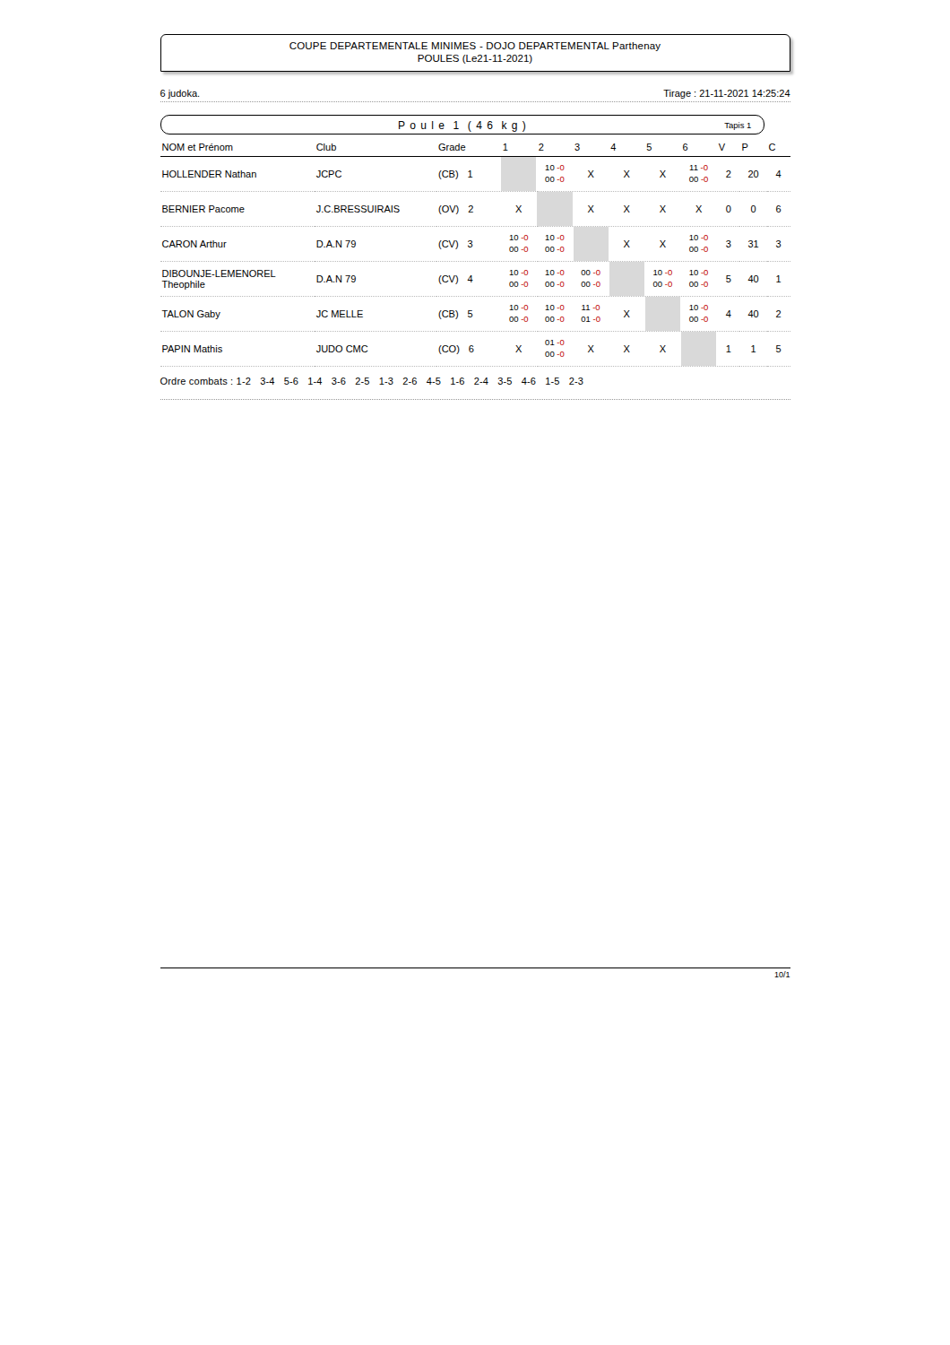COUPE DEPARTEMENTALE MINIMES - DOJO DEPARTEMENTAL Parthenay
POULES (Le21-11-2021)
6 judoka.
Tirage : 21-11-2021 14:25:24
P o u l e 1 ( 4 6 k g ) Tapis 1
| NOM et Prénom | Club | Grade | 1 | 2 | 3 | 4 | 5 | 6 | V | P | C |
| --- | --- | --- | --- | --- | --- | --- | --- | --- | --- | --- | --- |
| HOLLENDER Nathan | JCPC | (CB) 1 | | 10 -0 00 -0 | X | X | X | 11 -0 00 -0 | 2 | 20 | 4 |
| BERNIER Pacome | J.C.BRESSUIRAIS | (OV) 2 | X | | X | X | X | X | 0 | 0 | 6 |
| CARON Arthur | D.A.N 79 | (CV) 3 | 10 -0 00 -0 | 10 -0 00 -0 | | X | X | 10 -0 00 -0 | 3 | 31 | 3 |
| DIBOUNJE-LEMENOREL Theophile | D.A.N 79 | (CV) 4 | 10 -0 00 -0 | 10 -0 00 -0 | 00 -0 00 -0 | | 10 -0 00 -0 | 10 -0 00 -0 | 5 | 40 | 1 |
| TALON Gaby | JC MELLE | (CB) 5 | 10 -0 00 -0 | 10 -0 00 -0 | 11 -0 01 -0 | X | | 10 -0 00 -0 | 4 | 40 | 2 |
| PAPIN Mathis | JUDO CMC | (CO) 6 | X | 01 -0 00 -0 | X | X | X | | 1 | 1 | 5 |
Ordre combats : 1-2 3-4 5-6 1-4 3-6 2-5 1-3 2-6 4-5 1-6 2-4 3-5 4-6 1-5 2-3
10/1